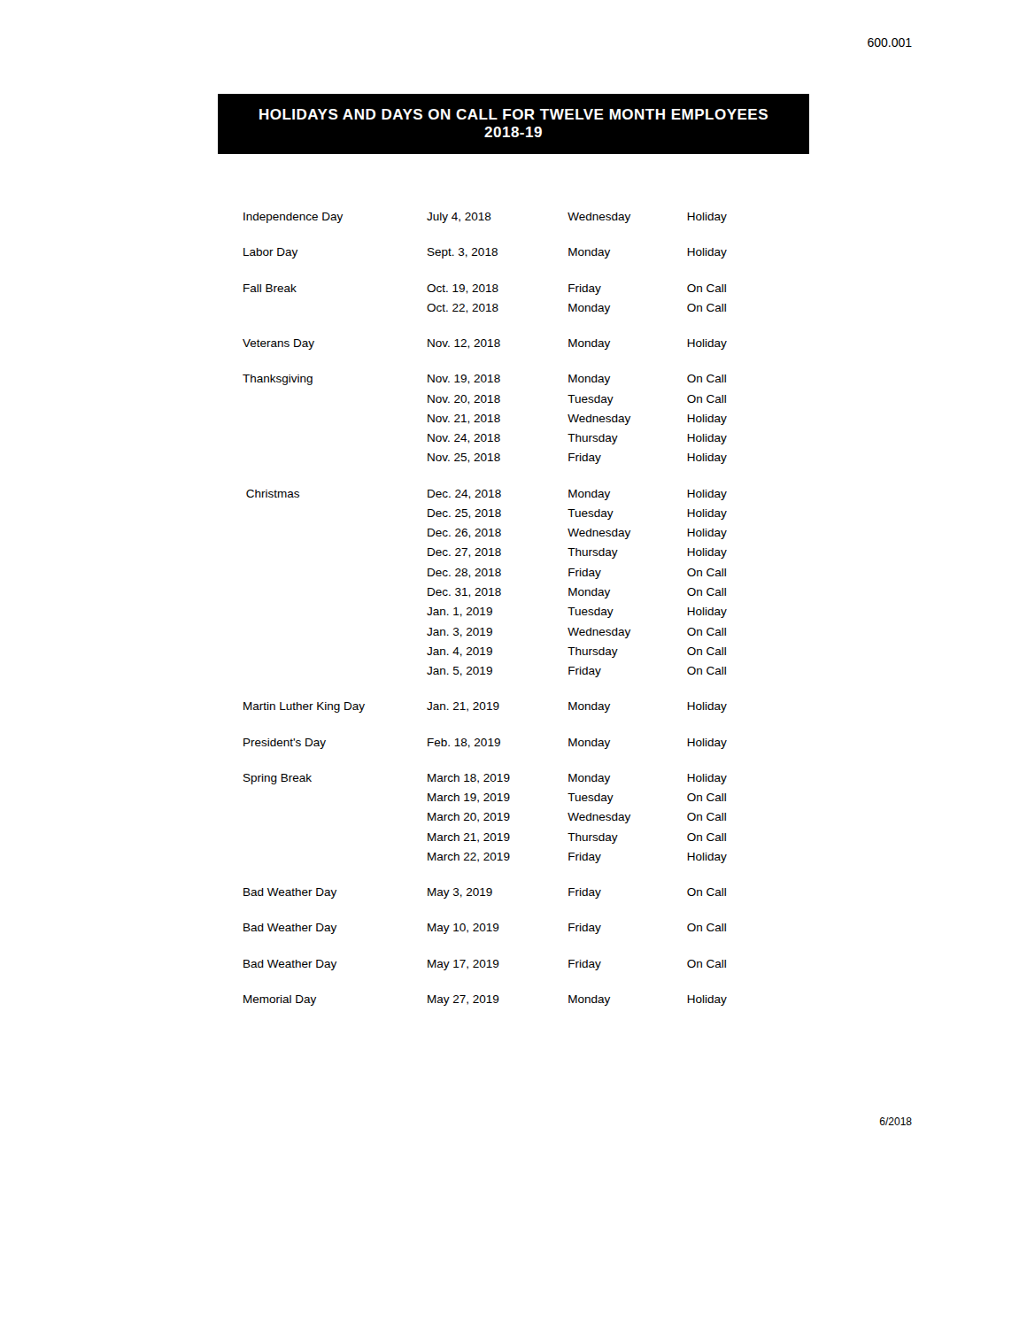600.001
HOLIDAYS AND DAYS ON CALL FOR TWELVE MONTH EMPLOYEES
2018-19
| Independence Day | July 4, 2018 | Wednesday | Holiday |
| Labor Day | Sept. 3, 2018 | Monday | Holiday |
| Fall Break | Oct. 19, 2018 | Friday | On Call |
| | Oct. 22, 2018 | Monday | On Call |
| Veterans Day | Nov. 12, 2018 | Monday | Holiday |
| Thanksgiving | Nov. 19, 2018 | Monday | On Call |
| | Nov. 20, 2018 | Tuesday | On Call |
| | Nov. 21, 2018 | Wednesday | Holiday |
| | Nov. 24, 2018 | Thursday | Holiday |
| | Nov. 25, 2018 | Friday | Holiday |
| Christmas | Dec. 24, 2018 | Monday | Holiday |
| | Dec. 25, 2018 | Tuesday | Holiday |
| | Dec. 26, 2018 | Wednesday | Holiday |
| | Dec. 27, 2018 | Thursday | Holiday |
| | Dec. 28, 2018 | Friday | On Call |
| | Dec. 31, 2018 | Monday | On Call |
| | Jan. 1, 2019 | Tuesday | Holiday |
| | Jan. 3, 2019 | Wednesday | On Call |
| | Jan. 4, 2019 | Thursday | On Call |
| | Jan. 5, 2019 | Friday | On Call |
| Martin Luther King Day | Jan. 21, 2019 | Monday | Holiday |
| President's Day | Feb. 18, 2019 | Monday | Holiday |
| Spring Break | March 18, 2019 | Monday | Holiday |
| | March 19, 2019 | Tuesday | On Call |
| | March 20, 2019 | Wednesday | On Call |
| | March 21, 2019 | Thursday | On Call |
| | March 22, 2019 | Friday | Holiday |
| Bad Weather Day | May 3, 2019 | Friday | On Call |
| Bad Weather Day | May 10, 2019 | Friday | On Call |
| Bad Weather Day | May 17, 2019 | Friday | On Call |
| Memorial Day | May 27, 2019 | Monday | Holiday |
6/2018